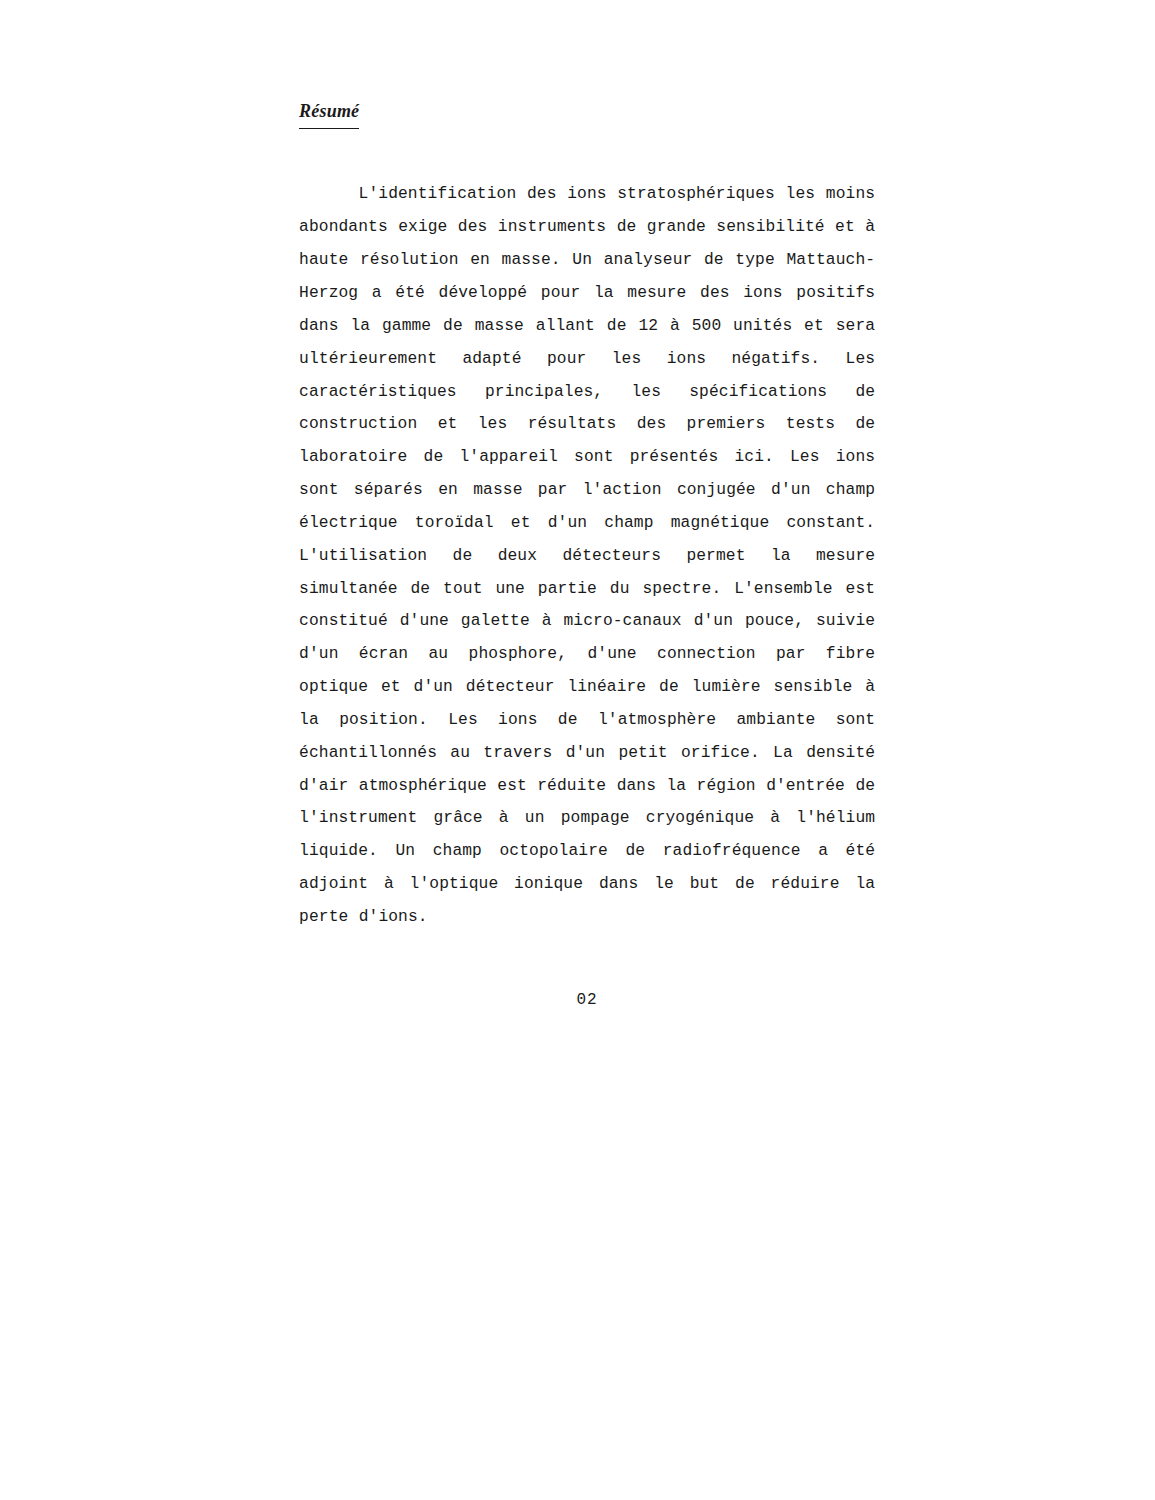Résumé
L'identification des ions stratosphériques les moins abondants exige des instruments de grande sensibilité et à haute résolution en masse. Un analyseur de type Mattauch-Herzog a été développé pour la mesure des ions positifs dans la gamme de masse allant de 12 à 500 unités et sera ultérieurement adapté pour les ions négatifs. Les caractéristiques principales, les spécifications de construction et les résultats des premiers tests de laboratoire de l'appareil sont présentés ici. Les ions sont séparés en masse par l'action conjugée d'un champ électrique toroïdal et d'un champ magnétique constant. L'utilisation de deux détecteurs permet la mesure simultanée de tout une partie du spectre. L'ensemble est constitué d'une galette à micro-canaux d'un pouce, suivie d'un écran au phosphore, d'une connection par fibre optique et d'un détecteur linéaire de lumière sensible à la position. Les ions de l'atmosphère ambiante sont échantillonnés au travers d'un petit orifice. La densité d'air atmosphérique est réduite dans la région d'entrée de l'instrument grâce à un pompage cryogénique à l'hélium liquide. Un champ octopolaire de radiofréquence a été adjoint à l'optique ionique dans le but de réduire la perte d'ions.
02